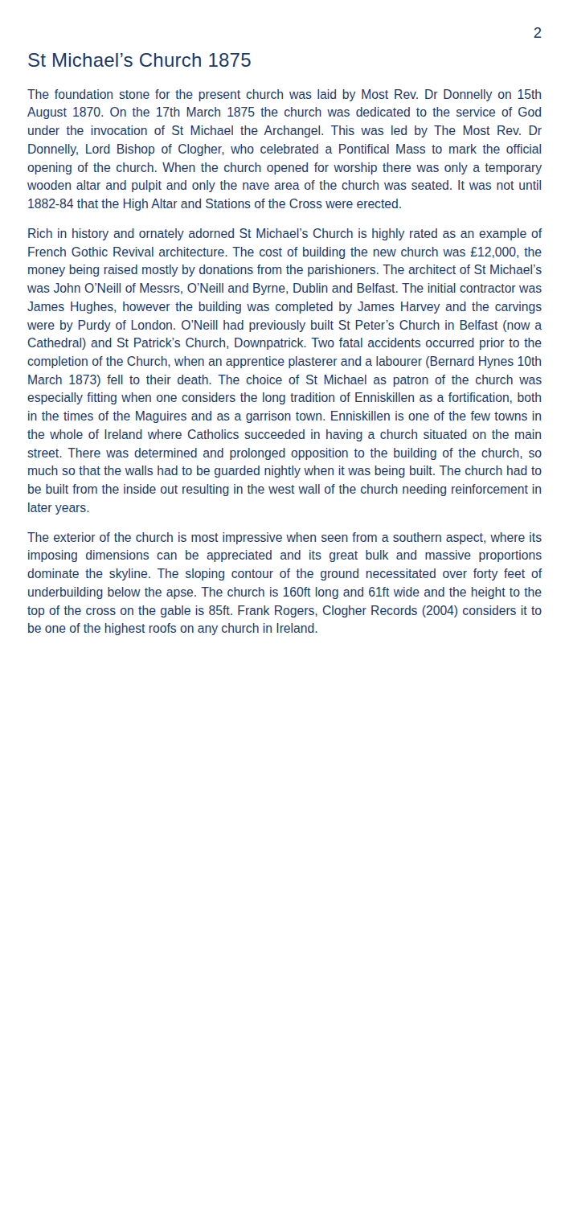2
St Michael’s Church 1875
The foundation stone for the present church was laid by Most Rev. Dr Donnelly on 15th August 1870. On the 17th March 1875 the church was dedicated to the service of God under the invocation of St Michael the Archangel. This was led by The Most Rev. Dr Donnelly, Lord Bishop of Clogher, who celebrated a Pontifical Mass to mark the official opening of the church. When the church opened for worship there was only a temporary wooden altar and pulpit and only the nave area of the church was seated. It was not until 1882-84 that the High Altar and Stations of the Cross were erected.
Rich in history and ornately adorned St Michael’s Church is highly rated as an example of French Gothic Revival architecture. The cost of building the new church was £12,000, the money being raised mostly by donations from the parishioners. The architect of St Michael’s was John O’Neill of Messrs, O’Neill and Byrne, Dublin and Belfast. The initial contractor was James Hughes, however the building was completed by James Harvey and the carvings were by Purdy of London. O’Neill had previously built St Peter’s Church in Belfast (now a Cathedral) and St Patrick’s Church, Downpatrick. Two fatal accidents occurred prior to the completion of the Church, when an apprentice plasterer and a labourer (Bernard Hynes 10th March 1873) fell to their death. The choice of St Michael as patron of the church was especially fitting when one considers the long tradition of Enniskillen as a fortification, both in the times of the Maguires and as a garrison town. Enniskillen is one of the few towns in the whole of Ireland where Catholics succeeded in having a church situated on the main street. There was determined and prolonged opposition to the building of the church, so much so that the walls had to be guarded nightly when it was being built. The church had to be built from the inside out resulting in the west wall of the church needing reinforcement in later years.
The exterior of the church is most impressive when seen from a southern aspect, where its imposing dimensions can be appreciated and its great bulk and massive proportions dominate the skyline. The sloping contour of the ground necessitated over forty feet of underbuilding below the apse. The church is 160ft long and 61ft wide and the height to the top of the cross on the gable is 85ft. Frank Rogers, Clogher Records (2004) considers it to be one of the highest roofs on any church in Ireland.